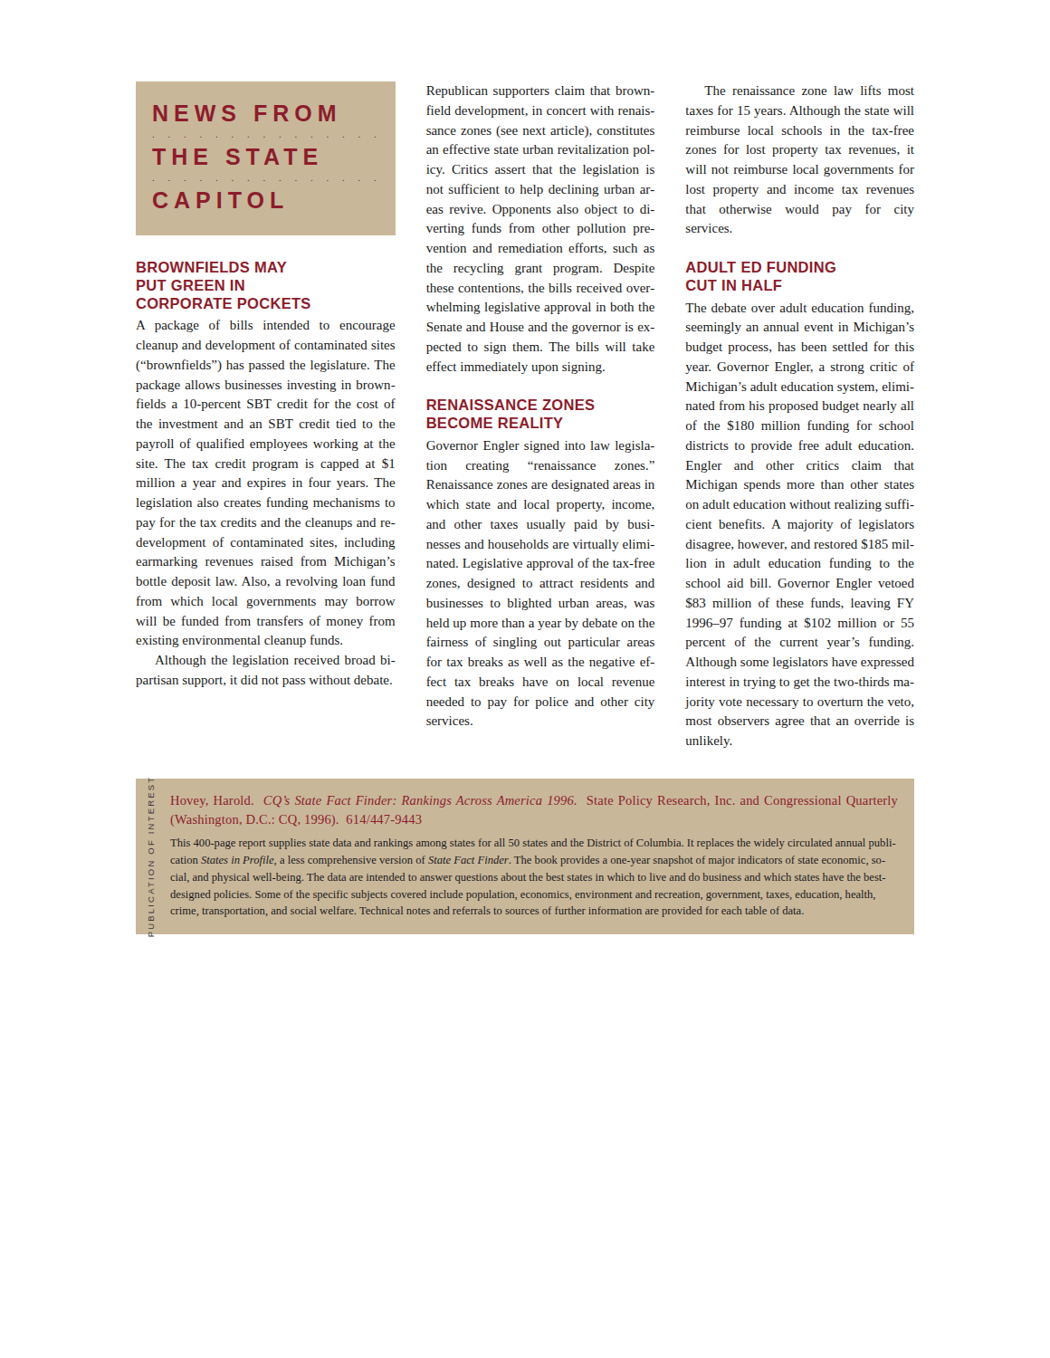NEWS FROM
. . . . . . . . . . . . . . . . . . . .
THE STATE
. . . . . . . . . . . . . . . . . . . .
CAPITOL
Brownfields May
Put Green in
Corporate Pockets
A package of bills intended to encourage cleanup and development of contaminated sites (“brownfields”) has passed the legislature. The package allows businesses investing in brownfields a 10-percent SBT credit for the cost of the investment and an SBT credit tied to the payroll of qualified employees working at the site. The tax credit program is capped at $1 million a year and expires in four years. The legislation also creates funding mechanisms to pay for the tax credits and the cleanups and redevelopment of contaminated sites, including earmarking revenues raised from Michigan’s bottle deposit law. Also, a revolving loan fund from which local governments may borrow will be funded from transfers of money from existing environmental cleanup funds.
Although the legislation received broad bipartisan support, it did not pass without debate.
Republican supporters claim that brownfield development, in concert with renaissance zones (see next article), constitutes an effective state urban revitalization policy. Critics assert that the legislation is not sufficient to help declining urban areas revive. Opponents also object to diverting funds from other pollution prevention and remediation efforts, such as the recycling grant program. Despite these contentions, the bills received overwhelming legislative approval in both the Senate and House and the governor is expected to sign them. The bills will take effect immediately upon signing.
Renaissance Zones
Become Reality
Governor Engler signed into law legislation creating “renaissance zones.” Renaissance zones are designated areas in which state and local property, income, and other taxes usually paid by businesses and households are virtually eliminated. Legislative approval of the tax-free zones, designed to attract residents and businesses to blighted urban areas, was held up more than a year by debate on the fairness of singling out particular areas for tax breaks as well as the negative effect tax breaks have on local revenue needed to pay for police and other city services.
The renaissance zone law lifts most taxes for 15 years. Although the state will reimburse local schools in the tax-free zones for lost property tax revenues, it will not reimburse local governments for lost property and income tax revenues that otherwise would pay for city services.
Adult Ed Funding
Cut in Half
The debate over adult education funding, seemingly an annual event in Michigan’s budget process, has been settled for this year. Governor Engler, a strong critic of Michigan’s adult education system, eliminated from his proposed budget nearly all of the $180 million funding for school districts to provide free adult education. Engler and other critics claim that Michigan spends more than other states on adult education without realizing sufficient benefits. A majority of legislators disagree, however, and restored $185 million in adult education funding to the school aid bill. Governor Engler vetoed $83 million of these funds, leaving FY 1996–97 funding at $102 million or 55 percent of the current year’s funding. Although some legislators have expressed interest in trying to get the two-thirds majority vote necessary to overturn the veto, most observers agree that an override is unlikely.
PUBLICATION OF INTEREST
Hovey, Harold. CQ’s State Fact Finder: Rankings Across America 1996. State Policy Research, Inc. and Congressional Quarterly (Washington, D.C.: CQ, 1996). 614/447-9443
This 400-page report supplies state data and rankings among states for all 50 states and the District of Columbia. It replaces the widely circulated annual publication States in Profile, a less comprehensive version of State Fact Finder. The book provides a one-year snapshot of major indicators of state economic, social, and physical well-being. The data are intended to answer questions about the best states in which to live and do business and which states have the best-designed policies. Some of the specific subjects covered include population, economics, environment and recreation, government, taxes, education, health, crime, transportation, and social welfare. Technical notes and referrals to sources of further information are provided for each table of data.